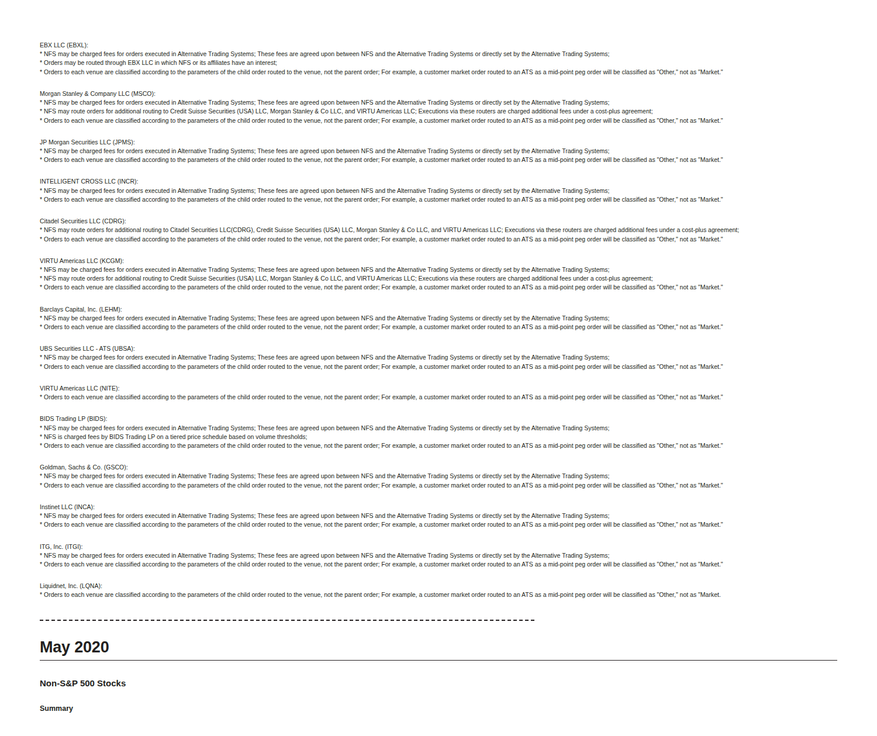EBX LLC (EBXL):
* NFS may be charged fees for orders executed in Alternative Trading Systems; These fees are agreed upon between NFS and the Alternative Trading Systems or directly set by the Alternative Trading Systems;
* Orders may be routed through EBX LLC in which NFS or its affiliates have an interest;
* Orders to each venue are classified according to the parameters of the child order routed to the venue, not the parent order; For example, a customer market order routed to an ATS as a mid-point peg order will be classified as "Other," not as "Market."
Morgan Stanley & Company LLC (MSCO):
* NFS may be charged fees for orders executed in Alternative Trading Systems; These fees are agreed upon between NFS and the Alternative Trading Systems or directly set by the Alternative Trading Systems;
* NFS may route orders for additional routing to Credit Suisse Securities (USA) LLC, Morgan Stanley & Co LLC, and VIRTU Americas LLC; Executions via these routers are charged additional fees under a cost-plus agreement;
* Orders to each venue are classified according to the parameters of the child order routed to the venue, not the parent order; For example, a customer market order routed to an ATS as a mid-point peg order will be classified as "Other," not as "Market."
JP Morgan Securities LLC (JPMS):
* NFS may be charged fees for orders executed in Alternative Trading Systems; These fees are agreed upon between NFS and the Alternative Trading Systems or directly set by the Alternative Trading Systems;
* Orders to each venue are classified according to the parameters of the child order routed to the venue, not the parent order; For example, a customer market order routed to an ATS as a mid-point peg order will be classified as "Other," not as "Market."
INTELLIGENT CROSS LLC (INCR):
* NFS may be charged fees for orders executed in Alternative Trading Systems; These fees are agreed upon between NFS and the Alternative Trading Systems or directly set by the Alternative Trading Systems;
* Orders to each venue are classified according to the parameters of the child order routed to the venue, not the parent order; For example, a customer market order routed to an ATS as a mid-point peg order will be classified as "Other," not as "Market."
Citadel Securities LLC (CDRG):
* NFS may route orders for additional routing to Citadel Securities LLC(CDRG), Credit Suisse Securities (USA) LLC, Morgan Stanley & Co LLC, and VIRTU Americas LLC; Executions via these routers are charged additional fees under a cost-plus agreement;
* Orders to each venue are classified according to the parameters of the child order routed to the venue, not the parent order; For example, a customer market order routed to an ATS as a mid-point peg order will be classified as "Other," not as "Market."
VIRTU Americas LLC (KCGM):
* NFS may be charged fees for orders executed in Alternative Trading Systems; These fees are agreed upon between NFS and the Alternative Trading Systems or directly set by the Alternative Trading Systems;
* NFS may route orders for additional routing to Credit Suisse Securities (USA) LLC, Morgan Stanley & Co LLC, and VIRTU Americas LLC; Executions via these routers are charged additional fees under a cost-plus agreement;
* Orders to each venue are classified according to the parameters of the child order routed to the venue, not the parent order; For example, a customer market order routed to an ATS as a mid-point peg order will be classified as "Other," not as "Market."
Barclays Capital, Inc. (LEHM):
* NFS may be charged fees for orders executed in Alternative Trading Systems; These fees are agreed upon between NFS and the Alternative Trading Systems or directly set by the Alternative Trading Systems;
* Orders to each venue are classified according to the parameters of the child order routed to the venue, not the parent order; For example, a customer market order routed to an ATS as a mid-point peg order will be classified as "Other," not as "Market."
UBS Securities LLC - ATS (UBSA):
* NFS may be charged fees for orders executed in Alternative Trading Systems; These fees are agreed upon between NFS and the Alternative Trading Systems or directly set by the Alternative Trading Systems;
* Orders to each venue are classified according to the parameters of the child order routed to the venue, not the parent order; For example, a customer market order routed to an ATS as a mid-point peg order will be classified as "Other," not as "Market."
VIRTU Americas LLC (NITE):
* Orders to each venue are classified according to the parameters of the child order routed to the venue, not the parent order; For example, a customer market order routed to an ATS as a mid-point peg order will be classified as "Other," not as "Market."
BIDS Trading LP (BIDS):
* NFS may be charged fees for orders executed in Alternative Trading Systems; These fees are agreed upon between NFS and the Alternative Trading Systems or directly set by the Alternative Trading Systems;
* NFS is charged fees by BIDS Trading LP on a tiered price schedule based on volume thresholds;
* Orders to each venue are classified according to the parameters of the child order routed to the venue, not the parent order; For example, a customer market order routed to an ATS as a mid-point peg order will be classified as "Other," not as "Market."
Goldman, Sachs & Co. (GSCO):
* NFS may be charged fees for orders executed in Alternative Trading Systems; These fees are agreed upon between NFS and the Alternative Trading Systems or directly set by the Alternative Trading Systems;
* Orders to each venue are classified according to the parameters of the child order routed to the venue, not the parent order; For example, a customer market order routed to an ATS as a mid-point peg order will be classified as "Other," not as "Market."
Instinet LLC (INCA):
* NFS may be charged fees for orders executed in Alternative Trading Systems; These fees are agreed upon between NFS and the Alternative Trading Systems or directly set by the Alternative Trading Systems;
* Orders to each venue are classified according to the parameters of the child order routed to the venue, not the parent order; For example, a customer market order routed to an ATS as a mid-point peg order will be classified as "Other," not as "Market."
ITG, Inc. (ITGI):
* NFS may be charged fees for orders executed in Alternative Trading Systems; These fees are agreed upon between NFS and the Alternative Trading Systems or directly set by the Alternative Trading Systems;
* Orders to each venue are classified according to the parameters of the child order routed to the venue, not the parent order; For example, a customer market order routed to an ATS as a mid-point peg order will be classified as "Other," not as "Market."
Liquidnet, Inc. (LQNA):
* Orders to each venue are classified according to the parameters of the child order routed to the venue, not the parent order; For example, a customer market order routed to an ATS as a mid-point peg order will be classified as "Other," not as "Market.
May 2020
Non-S&P 500 Stocks
Summary